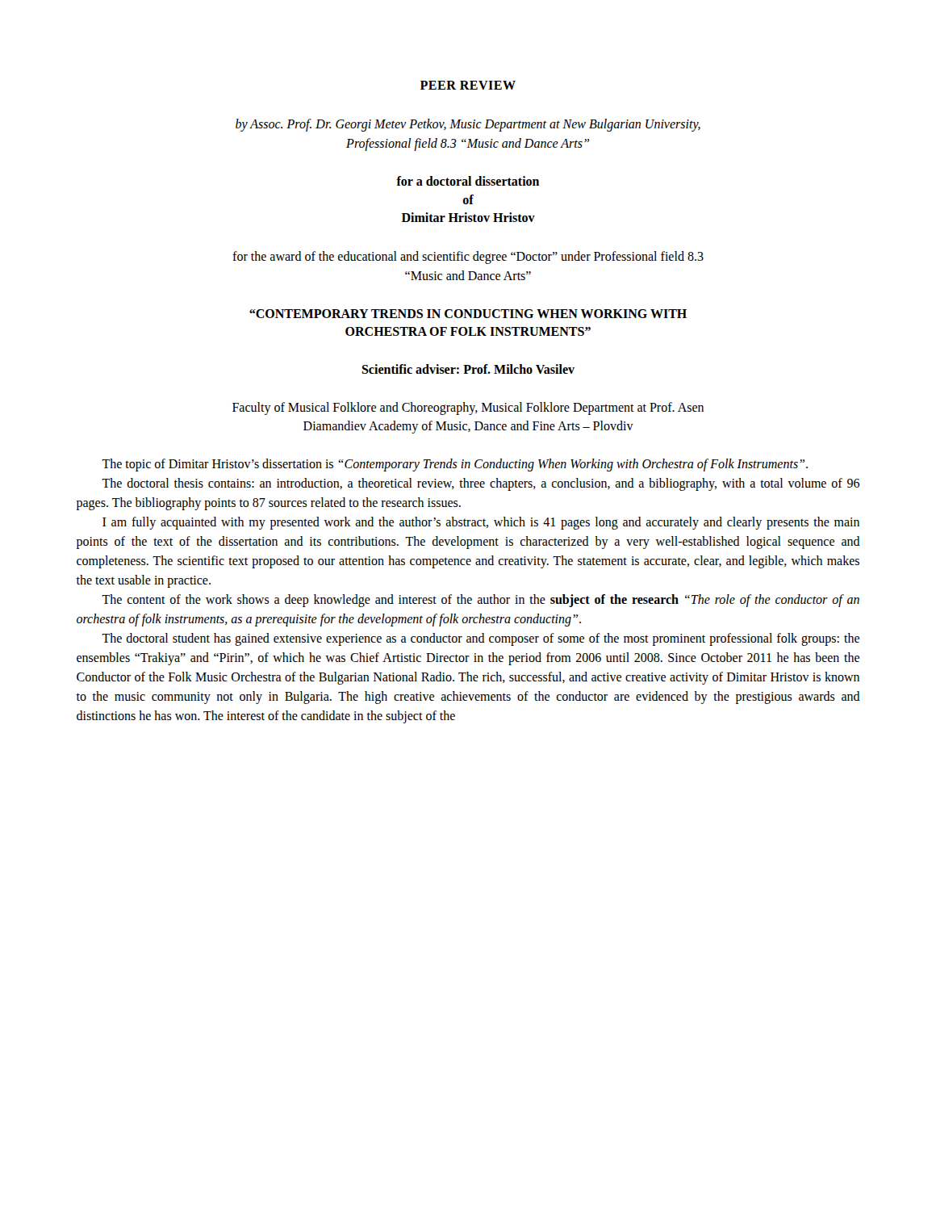PEER REVIEW
by Assoc. Prof. Dr. Georgi Metev Petkov, Music Department at New Bulgarian University,
Professional field 8.3 “Music and Dance Arts”
for a doctoral dissertation
of
Dimitar Hristov Hristov
for the award of the educational and scientific degree “Doctor” under Professional field 8.3
“Music and Dance Arts”
“CONTEMPORARY TRENDS IN CONDUCTING WHEN WORKING WITH
ORCHESTRA OF FOLK INSTRUMENTS”
Scientific adviser: Prof. Milcho Vasilev
Faculty of Musical Folklore and Choreography, Musical Folklore Department at Prof. Asen
Diamandiev Academy of Music, Dance and Fine Arts – Plovdiv
The topic of Dimitar Hristov’s dissertation is “Contemporary Trends in Conducting When Working with Orchestra of Folk Instruments”.
The doctoral thesis contains: an introduction, a theoretical review, three chapters, a conclusion, and a bibliography, with a total volume of 96 pages. The bibliography points to 87 sources related to the research issues.
I am fully acquainted with my presented work and the author’s abstract, which is 41 pages long and accurately and clearly presents the main points of the text of the dissertation and its contributions. The development is characterized by a very well-established logical sequence and completeness. The scientific text proposed to our attention has competence and creativity. The statement is accurate, clear, and legible, which makes the text usable in practice.
The content of the work shows a deep knowledge and interest of the author in the subject of the research “The role of the conductor of an orchestra of folk instruments, as a prerequisite for the development of folk orchestra conducting”.
The doctoral student has gained extensive experience as a conductor and composer of some of the most prominent professional folk groups: the ensembles “Trakiya” and “Pirin”, of which he was Chief Artistic Director in the period from 2006 until 2008. Since October 2011 he has been the Conductor of the Folk Music Orchestra of the Bulgarian National Radio. The rich, successful, and active creative activity of Dimitar Hristov is known to the music community not only in Bulgaria. The high creative achievements of the conductor are evidenced by the prestigious awards and distinctions he has won. The interest of the candidate in the subject of the